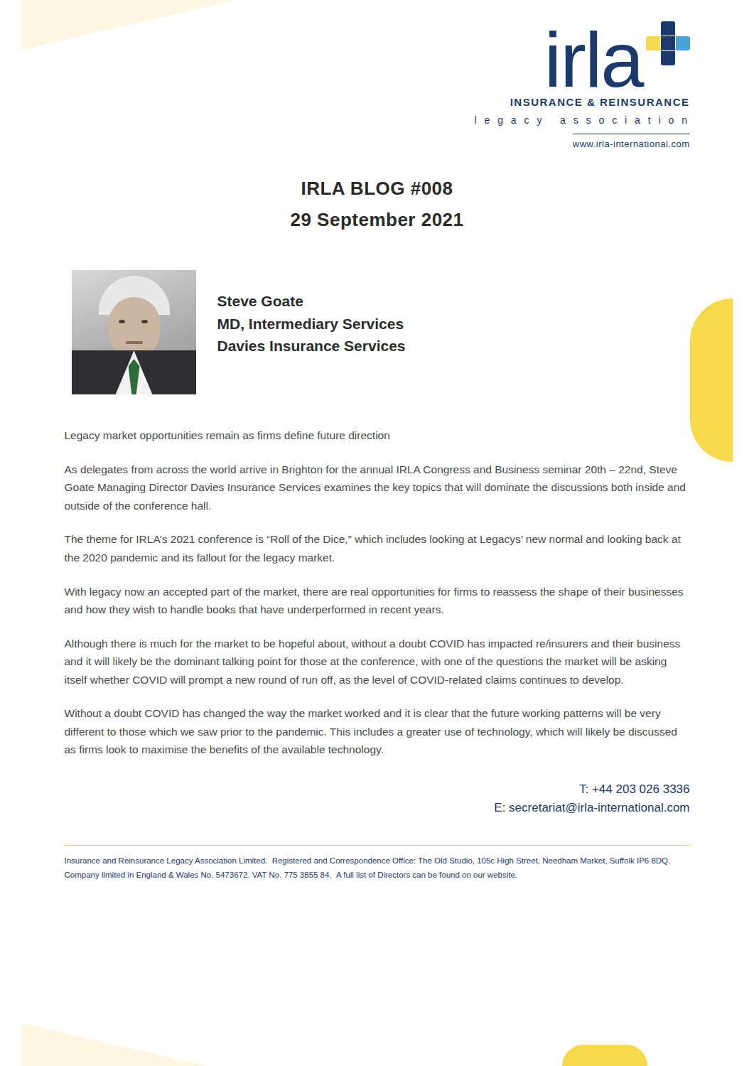irla
Insurance & Reinsurance
l e g a c y a s s o c i a t i o n
www.irla-international.com
IRLA BLOG #008
29 September 2021
Steve Goate
MD, Intermediary Services
Davies Insurance Services
Legacy market opportunities remain as firms define future direction
As delegates from across the world arrive in Brighton for the annual IRLA Congress and Business seminar 20th – 22nd, Steve Goate Managing Director Davies Insurance Services examines the key topics that will dominate the discussions both inside and outside of the conference hall.
The theme for IRLA’s 2021 conference is “Roll of the Dice,” which includes looking at Legacys’ new normal and looking back at the 2020 pandemic and its fallout for the legacy market.
With legacy now an accepted part of the market, there are real opportunities for firms to reassess the shape of their businesses and how they wish to handle books that have underperformed in recent years.
Although there is much for the market to be hopeful about, without a doubt COVID has impacted re/insurers and their business and it will likely be the dominant talking point for those at the conference, with one of the questions the market will be asking itself whether COVID will prompt a new round of run off, as the level of COVID-related claims continues to develop.
Without a doubt COVID has changed the way the market worked and it is clear that the future working patterns will be very different to those which we saw prior to the pandemic. This includes a greater use of technology, which will likely be discussed as firms look to maximise the benefits of the available technology.
T: +44 203 026 3336
E: secretariat@irla-international.com
Insurance and Reinsurance Legacy Association Limited. Registered and Correspondence Office: The Old Studio, 105c High Street, Needham Market, Suffolk IP6 8DQ. Company limited in England & Wales No. 5473672. VAT No. 775 3855 84. A full list of Directors can be found on our website.